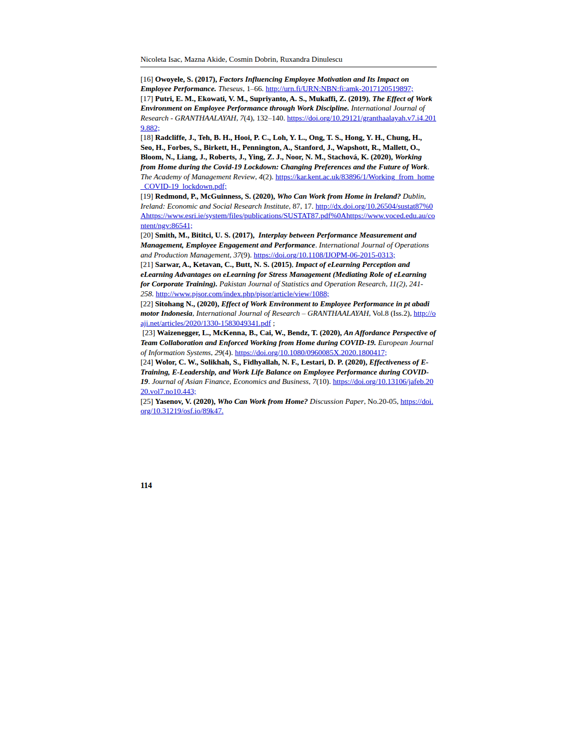Nicoleta Isac, Mazna Akide, Cosmin Dobrin, Ruxandra Dinulescu
[16] Owoyele, S. (2017), Factors Influencing Employee Motivation and Its Impact on Employee Performance. Theseus, 1–66. http://urn.fi/URN:NBN:fi:amk-2017120519897;
[17] Putri, E. M., Ekowati, V. M., Supriyanto, A. S., Mukaffi, Z. (2019), The Effect of Work Environment on Employee Performance through Work Discipline. International Journal of Research - GRANTHAALAYAH, 7(4), 132–140. https://doi.org/10.29121/granthaalayah.v7.i4.2019.882;
[18] Radcliffe, J., Teh, B. H., Hooi, P. C., Loh, Y. L., Ong, T. S., Hong, Y. H., Chung, H., Seo, H., Forbes, S., Birkett, H., Pennington, A., Stanford, J., Wapshott, R., Mallett, O., Bloom, N., Liang, J., Roberts, J., Ying, Z. J., Noor, N. M., Stachová, K. (2020), Working from Home during the Covid-19 Lockdown: Changing Preferences and the Future of Work. The Academy of Management Review, 4(2). https://kar.kent.ac.uk/83896/1/Working_from_home_COVID-19_lockdown.pdf;
[19] Redmond, P., McGuinness, S. (2020), Who Can Work from Home in Ireland? Dublin, Ireland: Economic and Social Research Institute, 87, 17. http://dx.doi.org/10.26504/sustat87%0Ahttps://www.esri.ie/system/files/publications/SUSTAT87.pdf%0Ahttps://www.voced.edu.au/content/ngv:86541;
[20] Smith, M., Bititci, U. S. (2017), Interplay between Performance Measurement and Management, Employee Engagement and Performance. International Journal of Operations and Production Management, 37(9). https://doi.org/10.1108/IJOPM-06-2015-0313;
[21] Sarwar, A., Ketavan, C., Butt, N. S. (2015), Impact of eLearning Perception and eLearning Advantages on eLearning for Stress Management (Mediating Role of eLearning for Corporate Training). Pakistan Journal of Statistics and Operation Research, 11(2), 241- 258. http://www.pjsor.com/index.php/pjsor/article/view/1088;
[22] Sitohang N., (2020), Effect of Work Environment to Employee Performance in pt abadi motor Indonesia, International Journal of Research – GRANTHAALAYAH, Vol.8 (Iss.2), http://oaji.net/articles/2020/1330-1583049341.pdf ;
[23] Waizenegger, L., McKenna, B., Cai, W., Bendz, T. (2020), An Affordance Perspective of Team Collaboration and Enforced Working from Home during COVID-19. European Journal of Information Systems, 29(4). https://doi.org/10.1080/0960085X.2020.1800417;
[24] Wolor, C. W., Solikhah, S., Fidhyallah, N. F., Lestari, D. P. (2020), Effectiveness of E-Training, E-Leadership, and Work Life Balance on Employee Performance during COVID-19. Journal of Asian Finance, Economics and Business, 7(10). https://doi.org/10.13106/jafeb.2020.vol7.no10.443;
[25] Yasenov, V. (2020), Who Can Work from Home? Discussion Paper, No.20-05, https://doi.org/10.31219/osf.io/89k47.
114